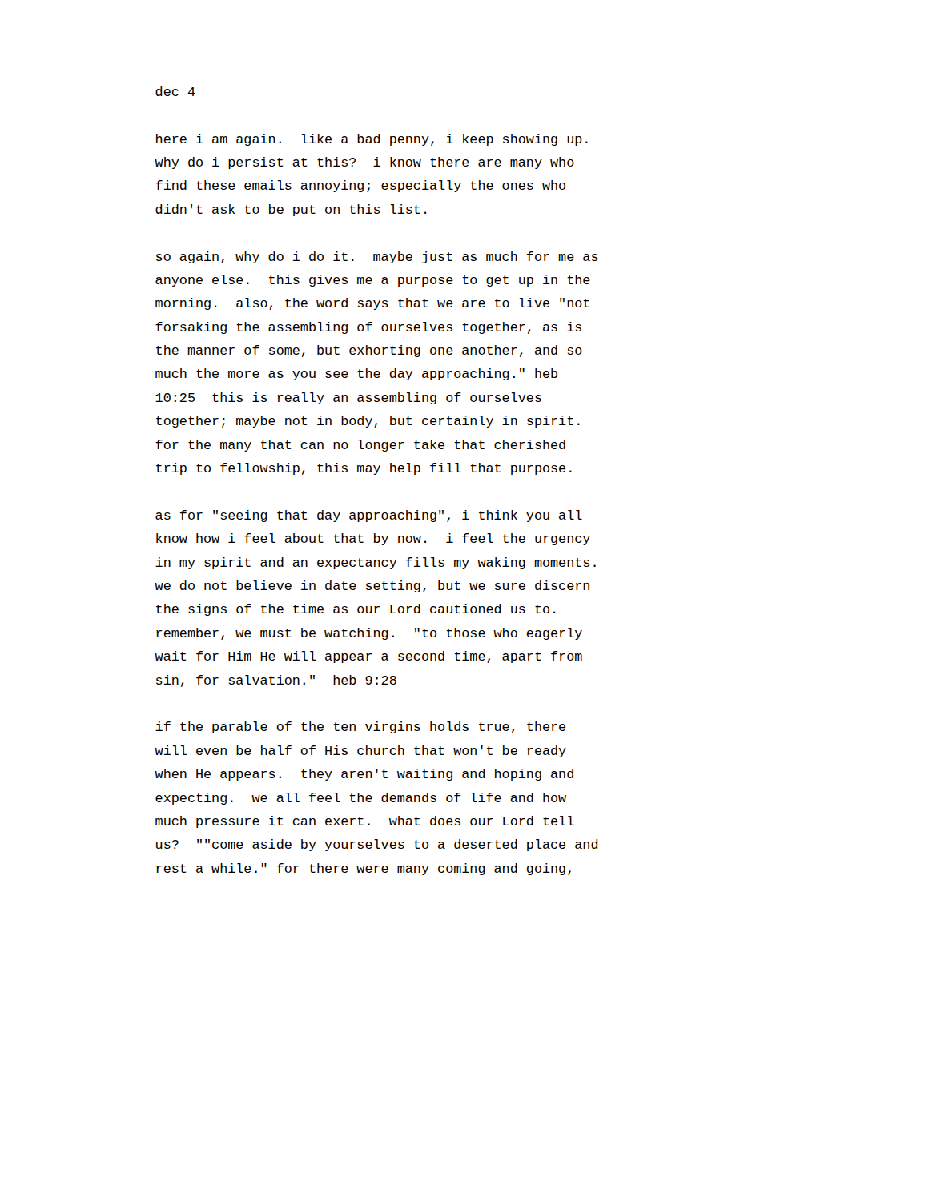dec 4
here i am again. like a bad penny, i keep showing up. why do i persist at this? i know there are many who find these emails annoying; especially the ones who didn't ask to be put on this list.
so again, why do i do it. maybe just as much for me as anyone else. this gives me a purpose to get up in the morning. also, the word says that we are to live "not forsaking the assembling of ourselves together, as is the manner of some, but exhorting one another, and so much the more as you see the day approaching." heb 10:25 this is really an assembling of ourselves together; maybe not in body, but certainly in spirit. for the many that can no longer take that cherished trip to fellowship, this may help fill that purpose.
as for "seeing that day approaching", i think you all know how i feel about that by now. i feel the urgency in my spirit and an expectancy fills my waking moments. we do not believe in date setting, but we sure discern the signs of the time as our Lord cautioned us to. remember, we must be watching. "to those who eagerly wait for Him He will appear a second time, apart from sin, for salvation." heb 9:28
if the parable of the ten virgins holds true, there will even be half of His church that won't be ready when He appears. they aren't waiting and hoping and expecting. we all feel the demands of life and how much pressure it can exert. what does our Lord tell us? ""come aside by yourselves to a deserted place and rest a while." for there were many coming and going,